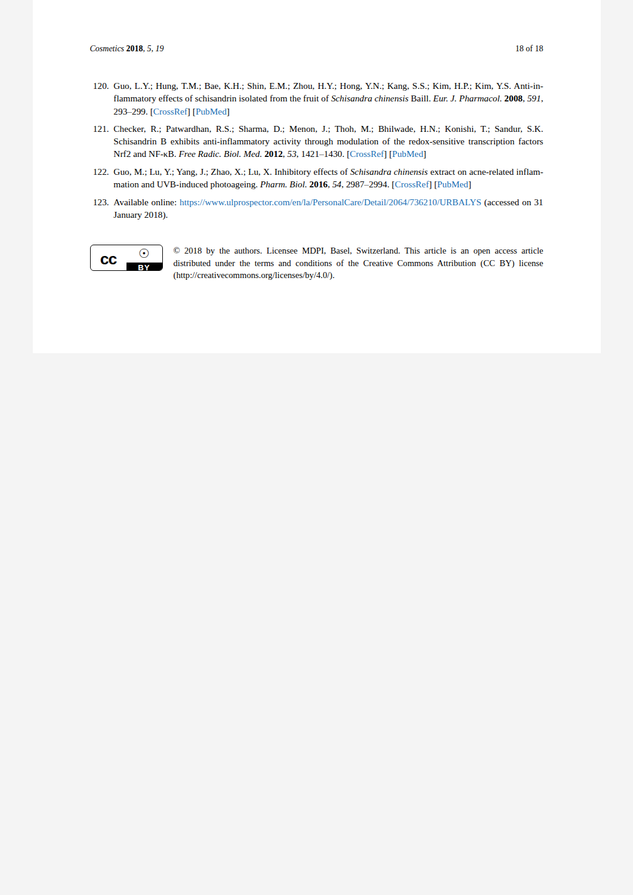Cosmetics 2018, 5, 19
18 of 18
120. Guo, L.Y.; Hung, T.M.; Bae, K.H.; Shin, E.M.; Zhou, H.Y.; Hong, Y.N.; Kang, S.S.; Kim, H.P.; Kim, Y.S. Anti-inflammatory effects of schisandrin isolated from the fruit of Schisandra chinensis Baill. Eur. J. Pharmacol. 2008, 591, 293–299. [CrossRef] [PubMed]
121. Checker, R.; Patwardhan, R.S.; Sharma, D.; Menon, J.; Thoh, M.; Bhilwade, H.N.; Konishi, T.; Sandur, S.K. Schisandrin B exhibits anti-inflammatory activity through modulation of the redox-sensitive transcription factors Nrf2 and NF-κB. Free Radic. Biol. Med. 2012, 53, 1421–1430. [CrossRef] [PubMed]
122. Guo, M.; Lu, Y.; Yang, J.; Zhao, X.; Lu, X. Inhibitory effects of Schisandra chinensis extract on acne-related inflammation and UVB-induced photoageing. Pharm. Biol. 2016, 54, 2987–2994. [CrossRef] [PubMed]
123. Available online: https://www.ulprospector.com/en/la/PersonalCare/Detail/2064/736210/URBALYS (accessed on 31 January 2018).
cc
☉
BY
© 2018 by the authors. Licensee MDPI, Basel, Switzerland. This article is an open access article distributed under the terms and conditions of the Creative Commons Attribution (CC BY) license (http://creativecommons.org/licenses/by/4.0/).